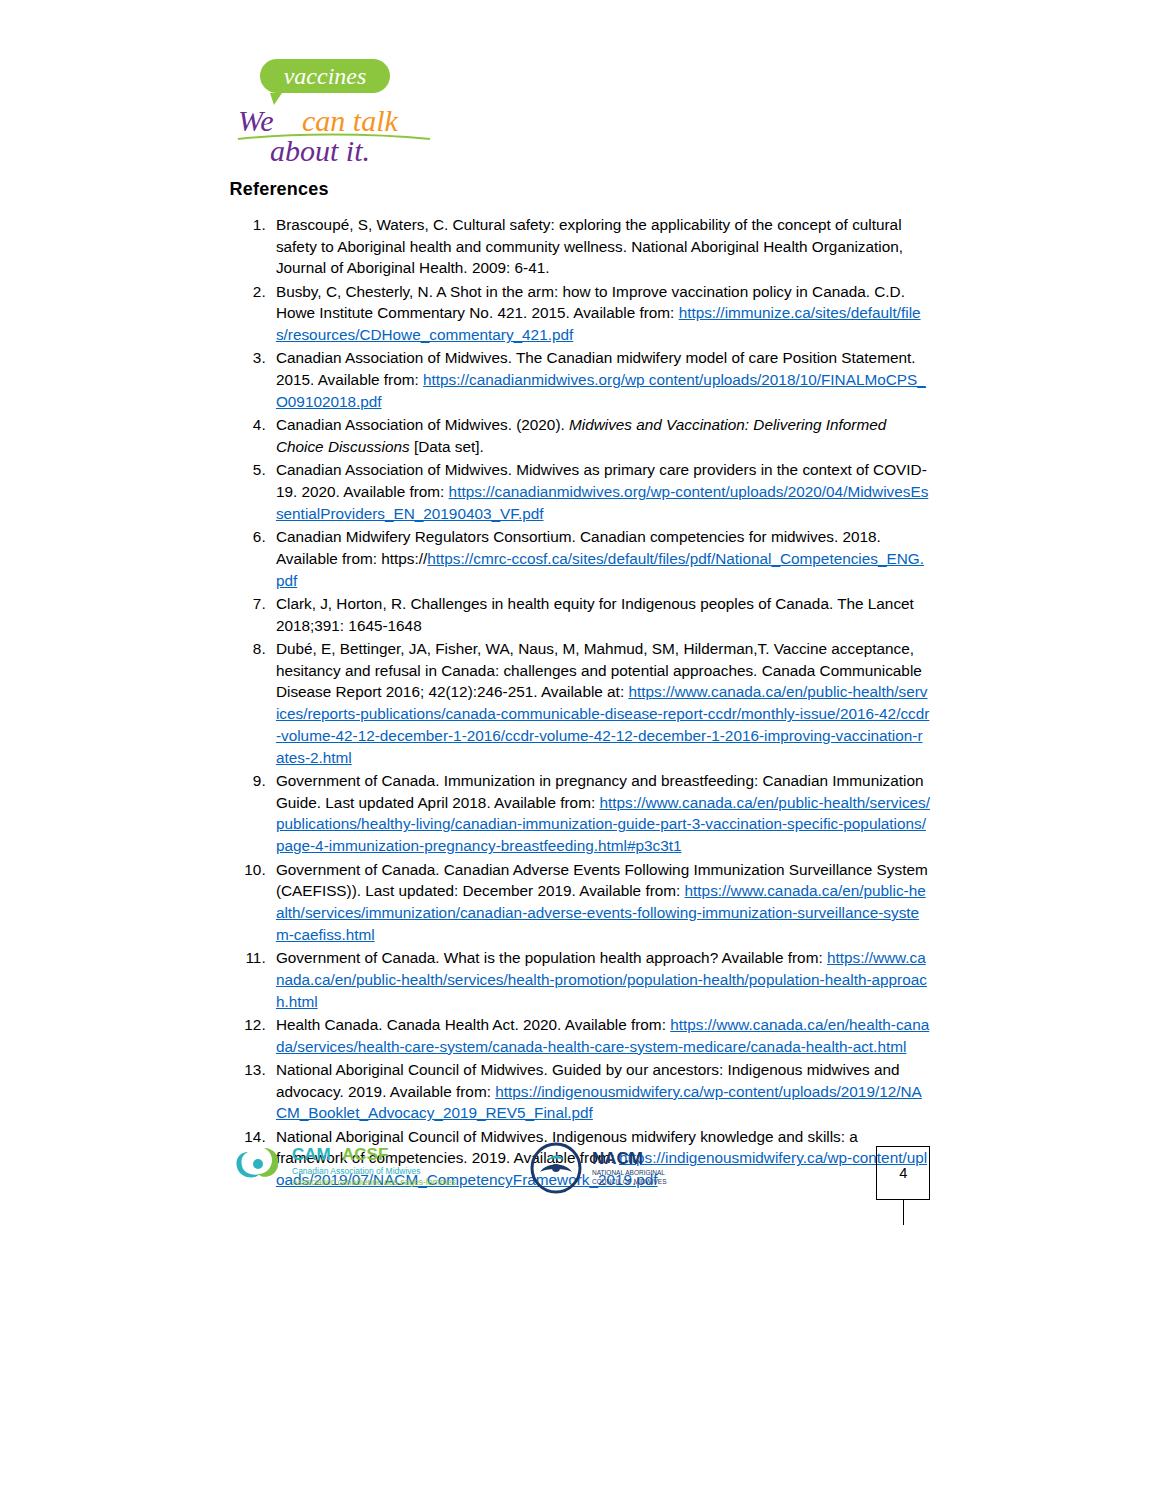vaccines We can talk about it.
References
Brascoupé, S, Waters, C. Cultural safety: exploring the applicability of the concept of cultural safety to Aboriginal health and community wellness. National Aboriginal Health Organization, Journal of Aboriginal Health. 2009: 6-41.
Busby, C, Chesterly, N. A Shot in the arm: how to Improve vaccination policy in Canada. C.D. Howe Institute Commentary No. 421. 2015. Available from: https://immunize.ca/sites/default/files/resources/CDHowe_commentary_421.pdf
Canadian Association of Midwives. The Canadian midwifery model of care Position Statement. 2015. Available from: https://canadianmidwives.org/wp content/uploads/2018/10/FINALMoCPS_O09102018.pdf
Canadian Association of Midwives. (2020). Midwives and Vaccination: Delivering Informed Choice Discussions [Data set].
Canadian Association of Midwives. Midwives as primary care providers in the context of COVID-19. 2020. Available from: https://canadianmidwives.org/wp-content/uploads/2020/04/MidwivesEssentialProviders_EN_20190403_VF.pdf
Canadian Midwifery Regulators Consortium. Canadian competencies for midwives. 2018. Available from: https://https://cmrc-ccosf.ca/sites/default/files/pdf/National_Competencies_ENG.pdf
Clark, J, Horton, R. Challenges in health equity for Indigenous peoples of Canada. The Lancet 2018;391: 1645-1648
Dubé, E, Bettinger, JA, Fisher, WA, Naus, M, Mahmud, SM, Hilderman,T. Vaccine acceptance, hesitancy and refusal in Canada: challenges and potential approaches. Canada Communicable Disease Report 2016; 42(12):246-251. Available at: https://www.canada.ca/en/public-health/services/reports-publications/canada-communicable-disease-report-ccdr/monthly-issue/2016-42/ccdr-volume-42-12-december-1-2016/ccdr-volume-42-12-december-1-2016-improving-vaccination-rates-2.html
Government of Canada. Immunization in pregnancy and breastfeeding: Canadian Immunization Guide. Last updated April 2018. Available from: https://www.canada.ca/en/public-health/services/publications/healthy-living/canadian-immunization-guide-part-3-vaccination-specific-populations/page-4-immunization-pregnancy-breastfeeding.html#p3c3t1
Government of Canada. Canadian Adverse Events Following Immunization Surveillance System (CAEFISS)). Last updated: December 2019. Available from: https://www.canada.ca/en/public-health/services/immunization/canadian-adverse-events-following-immunization-surveillance-system-caefiss.html
Government of Canada. What is the population health approach? Available from: https://www.canada.ca/en/public-health/services/health-promotion/population-health/population-health-approach.html
Health Canada. Canada Health Act. 2020. Available from: https://www.canada.ca/en/health-canada/services/health-care-system/canada-health-care-system-medicare/canada-health-act.html
National Aboriginal Council of Midwives. Guided by our ancestors: Indigenous midwives and advocacy. 2019. Available from: https://indigenousmidwifery.ca/wp-content/uploads/2019/12/NACM_Booklet_Advocacy_2019_REV5_Final.pdf
National Aboriginal Council of Midwives. Indigenous midwifery knowledge and skills: a framework of competencies. 2019. Available from: https://indigenousmidwifery.ca/wp-content/uploads/2019/07/NACM_CompetencyFramework_2019.pdf
CAM ACSF Canadian Association of Midwives Association canadienne des sages-femmes NACM NATIONAL ABORIGINAL COUNCIL OF MIDWIVES
4